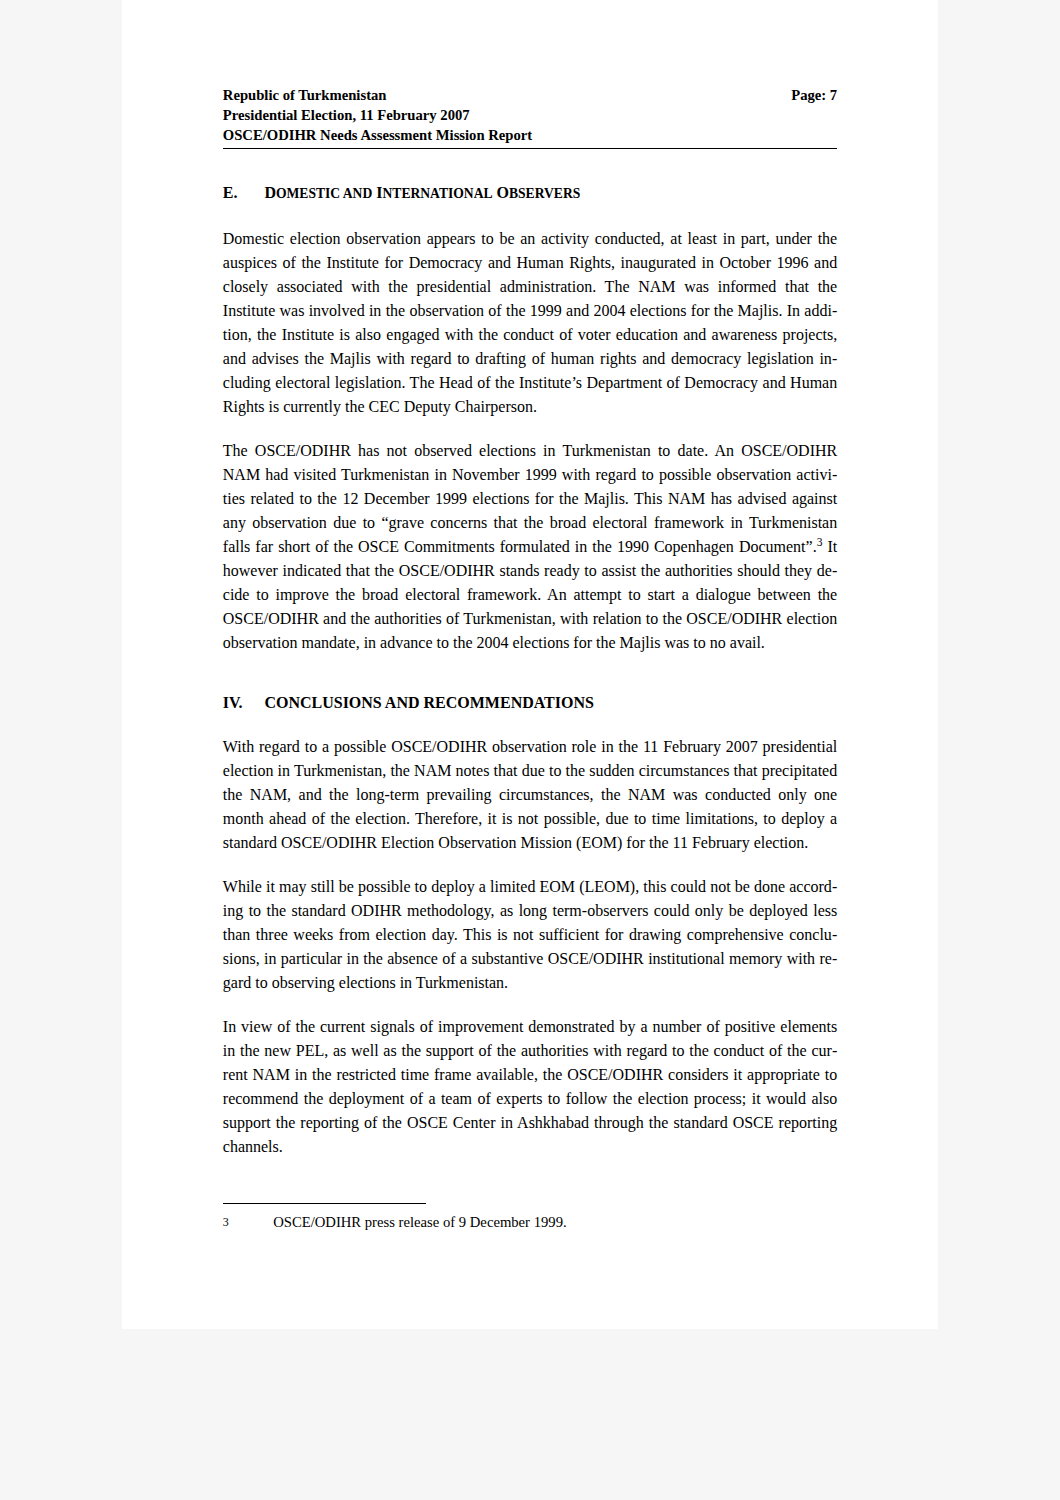Page: 7
Republic of Turkmenistan
Presidential Election, 11 February 2007
OSCE/ODIHR Needs Assessment Mission Report
E. DOMESTIC AND INTERNATIONAL OBSERVERS
Domestic election observation appears to be an activity conducted, at least in part, under the auspices of the Institute for Democracy and Human Rights, inaugurated in October 1996 and closely associated with the presidential administration. The NAM was informed that the Institute was involved in the observation of the 1999 and 2004 elections for the Majlis. In addition, the Institute is also engaged with the conduct of voter education and awareness projects, and advises the Majlis with regard to drafting of human rights and democracy legislation including electoral legislation. The Head of the Institute’s Department of Democracy and Human Rights is currently the CEC Deputy Chairperson.
The OSCE/ODIHR has not observed elections in Turkmenistan to date. An OSCE/ODIHR NAM had visited Turkmenistan in November 1999 with regard to possible observation activities related to the 12 December 1999 elections for the Majlis. This NAM has advised against any observation due to “grave concerns that the broad electoral framework in Turkmenistan falls far short of the OSCE Commitments formulated in the 1990 Copenhagen Document”.3 It however indicated that the OSCE/ODIHR stands ready to assist the authorities should they decide to improve the broad electoral framework. An attempt to start a dialogue between the OSCE/ODIHR and the authorities of Turkmenistan, with relation to the OSCE/ODIHR election observation mandate, in advance to the 2004 elections for the Majlis was to no avail.
IV. CONCLUSIONS AND RECOMMENDATIONS
With regard to a possible OSCE/ODIHR observation role in the 11 February 2007 presidential election in Turkmenistan, the NAM notes that due to the sudden circumstances that precipitated the NAM, and the long-term prevailing circumstances, the NAM was conducted only one month ahead of the election. Therefore, it is not possible, due to time limitations, to deploy a standard OSCE/ODIHR Election Observation Mission (EOM) for the 11 February election.
While it may still be possible to deploy a limited EOM (LEOM), this could not be done according to the standard ODIHR methodology, as long term-observers could only be deployed less than three weeks from election day. This is not sufficient for drawing comprehensive conclusions, in particular in the absence of a substantive OSCE/ODIHR institutional memory with regard to observing elections in Turkmenistan.
In view of the current signals of improvement demonstrated by a number of positive elements in the new PEL, as well as the support of the authorities with regard to the conduct of the current NAM in the restricted time frame available, the OSCE/ODIHR considers it appropriate to recommend the deployment of a team of experts to follow the election process; it would also support the reporting of the OSCE Center in Ashkhabad through the standard OSCE reporting channels.
3
OSCE/ODIHR press release of 9 December 1999.